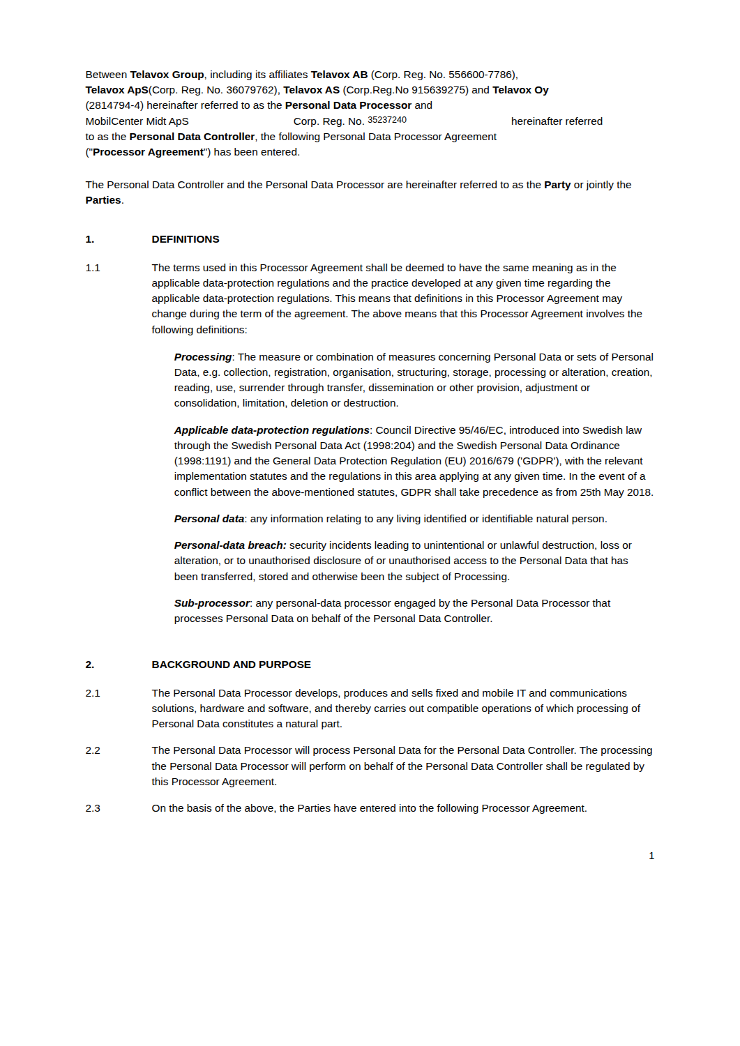Between Telavox Group, including its affiliates Telavox AB (Corp. Reg. No. 556600-7786),
Telavox ApS(Corp. Reg. No. 36079762), Telavox AS (Corp.Reg.No 915639275) and Telavox Oy
(2814794-4) hereinafter referred to as the Personal Data Processor and
MobilCenter Midt ApS Corp. Reg. No. 35237240 hereinafter referred
to as the Personal Data Controller, the following Personal Data Processor Agreement
("Processor Agreement") has been entered.
The Personal Data Controller and the Personal Data Processor are hereinafter referred to as the Party or jointly the Parties.
1. DEFINITIONS
1.1 The terms used in this Processor Agreement shall be deemed to have the same meaning as in the applicable data-protection regulations and the practice developed at any given time regarding the applicable data-protection regulations. This means that definitions in this Processor Agreement may change during the term of the agreement. The above means that this Processor Agreement involves the following definitions:
Processing: The measure or combination of measures concerning Personal Data or sets of Personal Data, e.g. collection, registration, organisation, structuring, storage, processing or alteration, creation, reading, use, surrender through transfer, dissemination or other provision, adjustment or consolidation, limitation, deletion or destruction.
Applicable data-protection regulations: Council Directive 95/46/EC, introduced into Swedish law through the Swedish Personal Data Act (1998:204) and the Swedish Personal Data Ordinance (1998:1191) and the General Data Protection Regulation (EU) 2016/679 ('GDPR'), with the relevant implementation statutes and the regulations in this area applying at any given time. In the event of a conflict between the above-mentioned statutes, GDPR shall take precedence as from 25th May 2018.
Personal data: any information relating to any living identified or identifiable natural person.
Personal-data breach: security incidents leading to unintentional or unlawful destruction, loss or alteration, or to unauthorised disclosure of or unauthorised access to the Personal Data that has been transferred, stored and otherwise been the subject of Processing.
Sub-processor: any personal-data processor engaged by the Personal Data Processor that processes Personal Data on behalf of the Personal Data Controller.
2. BACKGROUND AND PURPOSE
2.1 The Personal Data Processor develops, produces and sells fixed and mobile IT and communications solutions, hardware and software, and thereby carries out compatible operations of which processing of Personal Data constitutes a natural part.
2.2 The Personal Data Processor will process Personal Data for the Personal Data Controller. The processing the Personal Data Processor will perform on behalf of the Personal Data Controller shall be regulated by this Processor Agreement.
2.3 On the basis of the above, the Parties have entered into the following Processor Agreement.
1